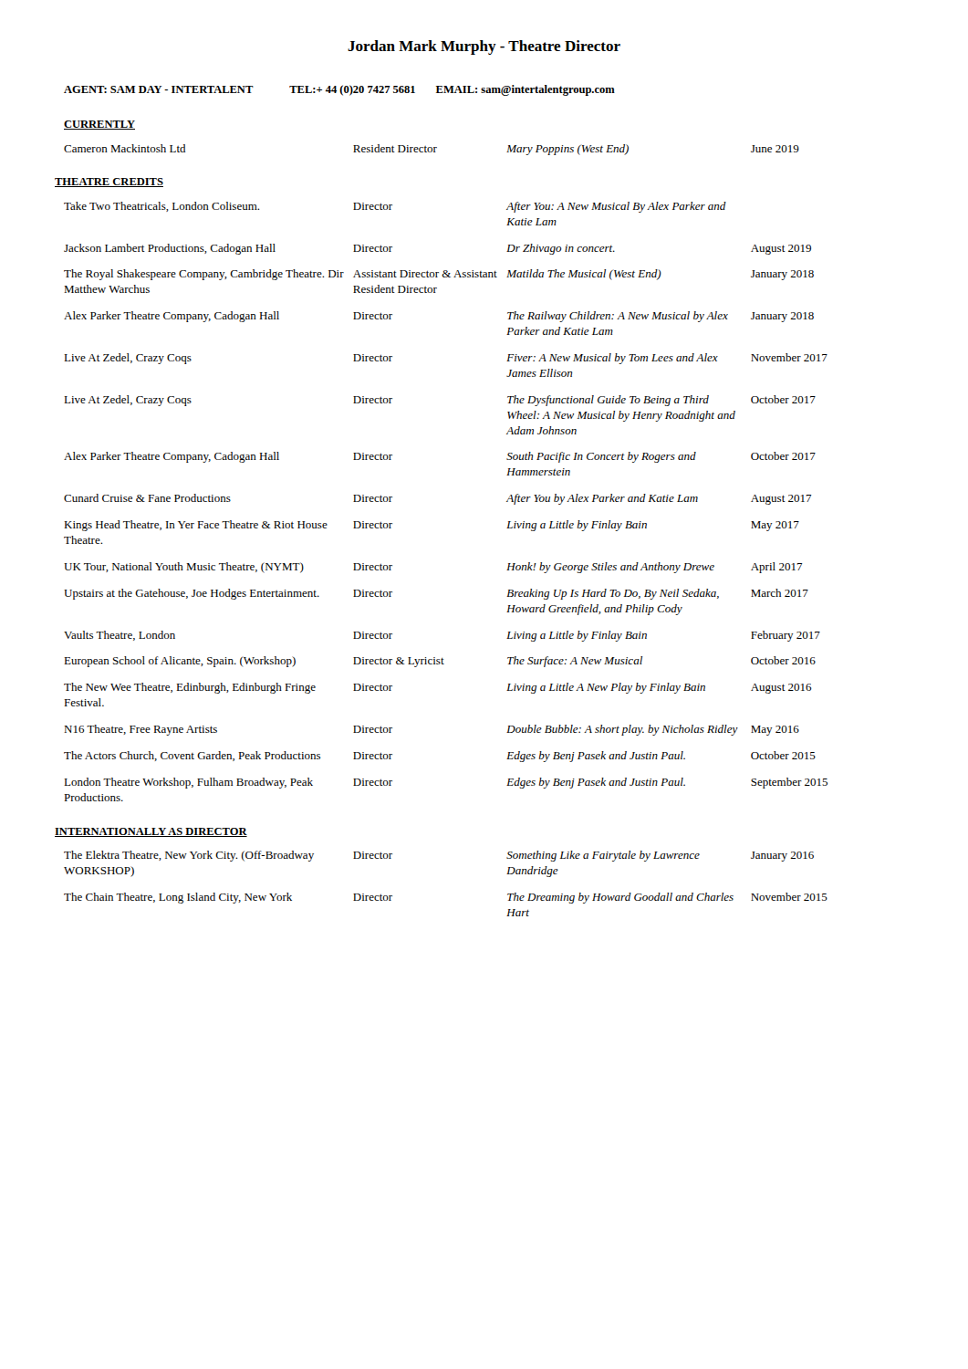Jordan Mark Murphy - Theatre Director
AGENT: SAM DAY - INTERTALENT TEL:+ 44 (0)20 7427 5681 EMAIL: sam@intertalentgroup.com
| CURRENTLY |
| Cameron Mackintosh Ltd | Resident Director | Mary Poppins (West End) | June 2019 |
| THEATRE CREDITS |
| Take Two Theatricals, London Coliseum. | Director | After You: A New Musical By Alex Parker and Katie Lam | |
| Jackson Lambert Productions, Cadogan Hall | Director | Dr Zhivago in concert. | August 2019 |
| The Royal Shakespeare Company, Cambridge Theatre. Dir Matthew Warchus | Assistant Director & Assistant Resident Director | Matilda The Musical (West End) | January 2018 |
| Alex Parker Theatre Company, Cadogan Hall | Director | The Railway Children: A New Musical by Alex Parker and Katie Lam | January 2018 |
| Live At Zedel, Crazy Coqs | Director | Fiver: A New Musical by Tom Lees and Alex James Ellison | November 2017 |
| Live At Zedel, Crazy Coqs | Director | The Dysfunctional Guide To Being a Third Wheel: A New Musical by Henry Roadnight and Adam Johnson | October 2017 |
| Alex Parker Theatre Company, Cadogan Hall | Director | South Pacific In Concert by Rogers and Hammerstein | October 2017 |
| Cunard Cruise & Fane Productions | Director | After You by Alex Parker and Katie Lam | August 2017 |
| Kings Head Theatre, In Yer Face Theatre & Riot House Theatre. | Director | Living a Little by Finlay Bain | May 2017 |
| UK Tour, National Youth Music Theatre, (NYMT) | Director | Honk! by George Stiles and Anthony Drewe | April 2017 |
| Upstairs at the Gatehouse, Joe Hodges Entertainment. | Director | Breaking Up Is Hard To Do, By Neil Sedaka, Howard Greenfield, and Philip Cody | March 2017 |
| Vaults Theatre, London | Director | Living a Little by Finlay Bain | February 2017 |
| European School of Alicante, Spain. (Workshop) | Director & Lyricist | The Surface: A New Musical | October 2016 |
| The New Wee Theatre, Edinburgh, Edinburgh Fringe Festival. | Director | Living a Little A New Play by Finlay Bain | August 2016 |
| N16 Theatre, Free Rayne Artists | Director | Double Bubble: A short play. by Nicholas Ridley | May 2016 |
| The Actors Church, Covent Garden, Peak Productions | Director | Edges by Benj Pasek and Justin Paul. | October 2015 |
| London Theatre Workshop, Fulham Broadway, Peak Productions. | Director | Edges by Benj Pasek and Justin Paul. | September 2015 |
| INTERNATIONALLY AS DIRECTOR |
| The Elektra Theatre, New York City. (Off-Broadway WORKSHOP) | Director | Something Like a Fairytale by Lawrence Dandridge | January 2016 |
| The Chain Theatre, Long Island City, New York | Director | The Dreaming by Howard Goodall and Charles Hart | November 2015 |